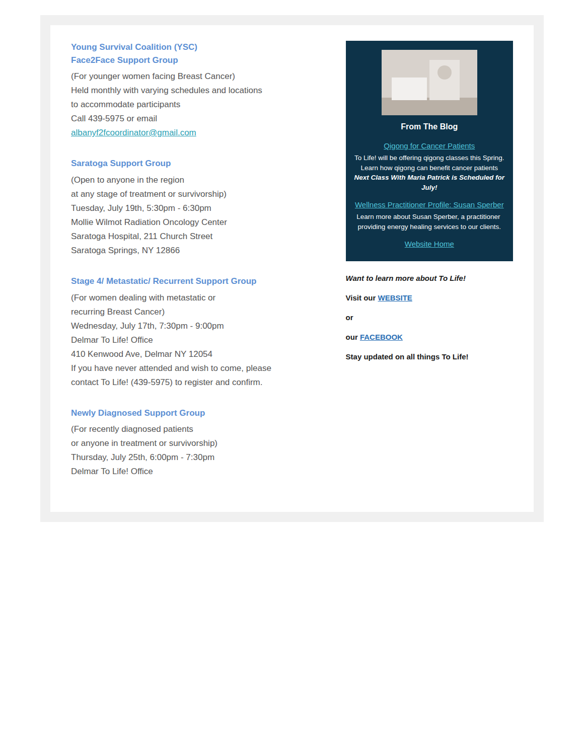| Young Survival Coalition (YSC) Face2Face Support Group (For younger women facing Breast Cancer) Held monthly with varying schedules and locations to accommodate participants Call 439-5975 or email albanyf2fcoordinator@gmail.com Saratoga Support Group (Open to anyone in the region at any stage of treatment or survivorship) Tuesday, July 19th, 5:30pm - 6:30pm Mollie Wilmot Radiation Oncology Center Saratoga Hospital, 211 Church Street Saratoga Springs, NY 12866 Stage 4/ Metastatic/ Recurrent Support Group (For women dealing with metastatic or recurring Breast Cancer) Wednesday, July 17th, 7:30pm - 9:00pm Delmar To Life! Office 410 Kenwood Ave, Delmar NY 12054 If you have never attended and wish to come, please contact To Life! (439-5975) to register and confirm. Newly Diagnosed Support Group (For recently diagnosed patients or anyone in treatment or survivorship) Thursday, July 25th, 6:00pm - 7:30pm Delmar To Life! Office | From The Blog Qigong for Cancer Patients To Life! will be offering qigong classes this Spring. Learn how qigong can benefit cancer patients Next Class With Maria Patrick is Scheduled for July! Wellness Practitioner Profile: Susan Sperber Learn more about Susan Sperber, a practitioner providing energy healing services to our clients. Website Home Want to learn more about To Life! Visit our WEBSITE or our FACEBOOK Stay updated on all things To Life! |